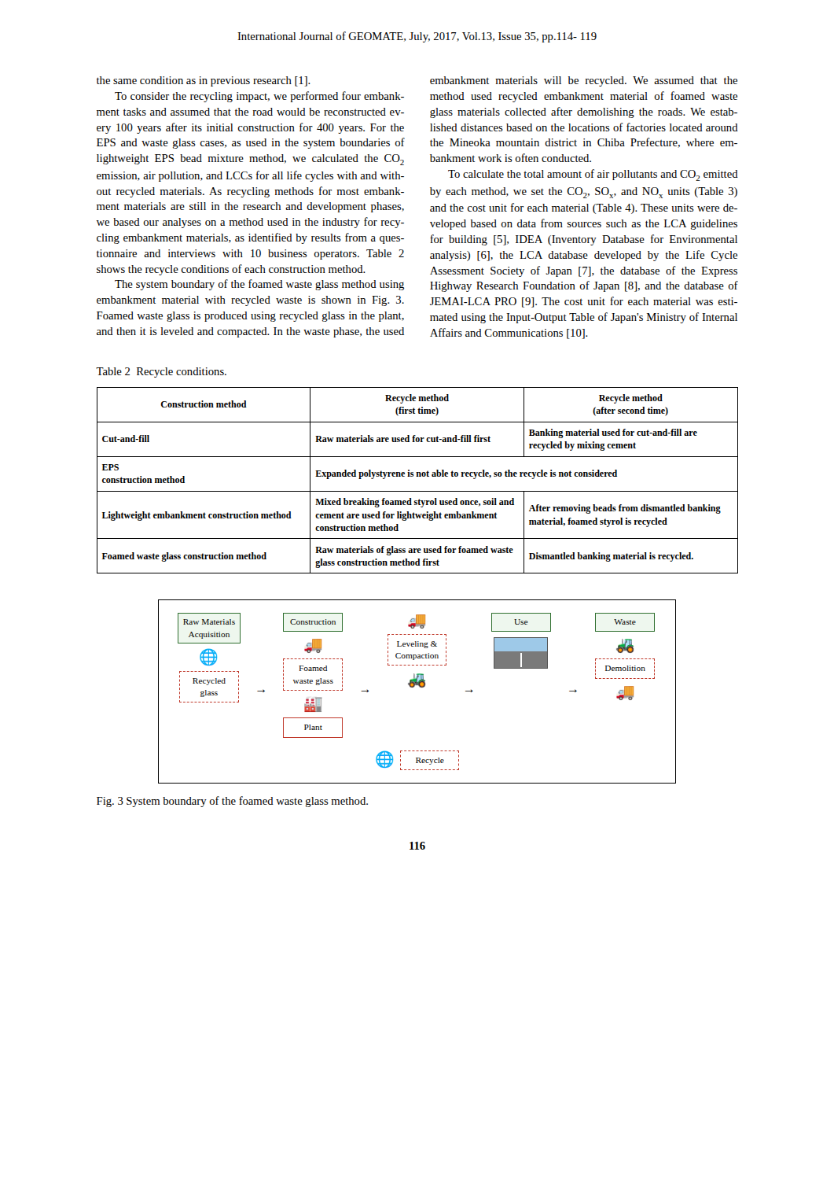International Journal of GEOMATE, July, 2017, Vol.13, Issue 35, pp.114- 119
the same condition as in previous research [1].
To consider the recycling impact, we performed four embankment tasks and assumed that the road would be reconstructed every 100 years after its initial construction for 400 years. For the EPS and waste glass cases, as used in the system boundaries of lightweight EPS bead mixture method, we calculated the CO2 emission, air pollution, and LCCs for all life cycles with and without recycled materials. As recycling methods for most embankment materials are still in the research and development phases, we based our analyses on a method used in the industry for recycling embankment materials, as identified by results from a questionnaire and interviews with 10 business operators. Table 2 shows the recycle conditions of each construction method.
The system boundary of the foamed waste glass method using embankment material with recycled waste is shown in Fig. 3. Foamed waste glass is produced using recycled glass in the plant, and then it is leveled and compacted. In the waste phase, the used embankment materials will be recycled. We assumed that the method used recycled embankment material of foamed waste glass materials collected after demolishing the roads. We established distances based on the locations of factories located around the Mineoka mountain district in Chiba Prefecture, where embankment work is often conducted.
To calculate the total amount of air pollutants and CO2 emitted by each method, we set the CO2, SOx, and NOx units (Table 3) and the cost unit for each material (Table 4). These units were developed based on data from sources such as the LCA guidelines for building [5], IDEA (Inventory Database for Environmental analysis) [6], the LCA database developed by the Life Cycle Assessment Society of Japan [7], the database of the Express Highway Research Foundation of Japan [8], and the database of JEMAI-LCA PRO [9]. The cost unit for each material was estimated using the Input-Output Table of Japan's Ministry of Internal Affairs and Communications [10].
Table 2 Recycle conditions.
| Construction method | Recycle method (first time) | Recycle method (after second time) |
| --- | --- | --- |
| Cut-and-fill | Raw materials are used for cut-and-fill first | Banking material used for cut-and-fill are recycled by mixing cement |
| EPS construction method | Expanded polystyrene is not able to recycle, so the recycle is not considered |
| Lightweight embankment construction method | Mixed breaking foamed styrol used once, soil and cement are used for lightweight embankment construction method | After removing beads from dismantled banking material, foamed styrol is recycled |
| Foamed waste glass construction method | Raw materials of glass are used for foamed waste glass construction method first | Dismantled banking material is recycled. |
Raw Materials
Acquisition
🌐
Recycled
glass
→
Construction
🚚
Foamed
waste glass
🏭
Plant
→
🚚
Leveling &
Compaction
🚜
→
Use
→
Waste
🚜
Demolition
🚚
🌐
Recycle
Fig. 3 System boundary of the foamed waste glass method.
116